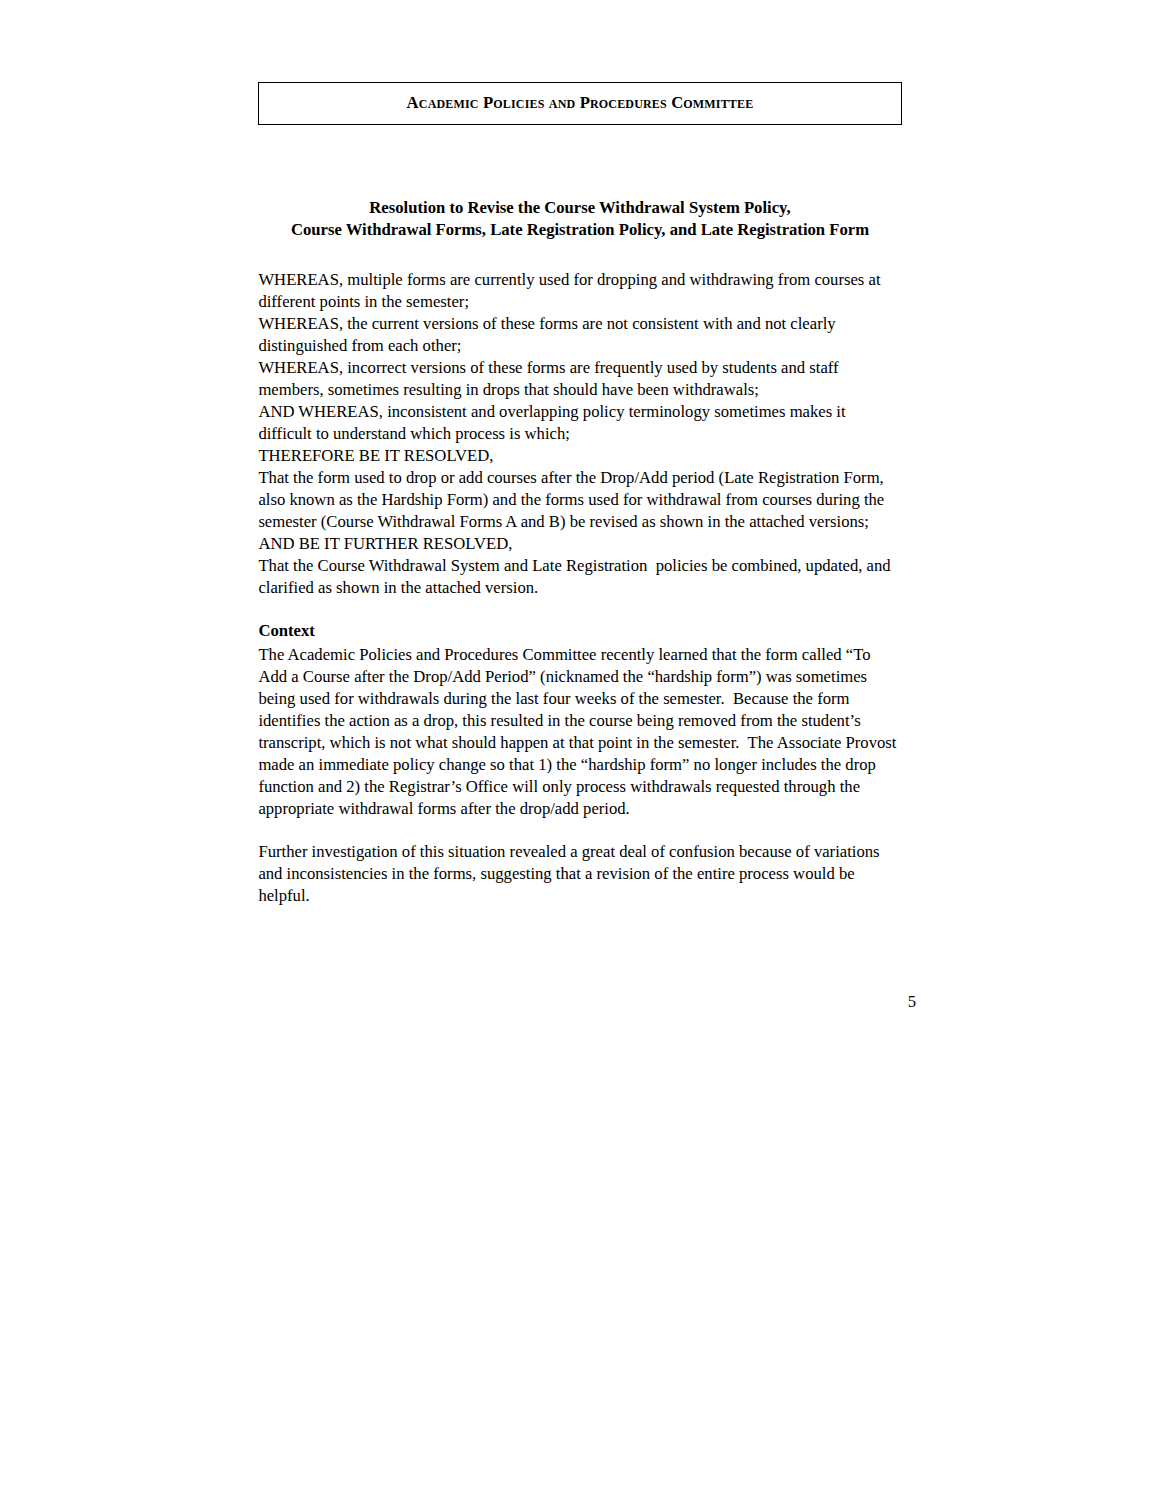Academic Policies and Procedures Committee
Resolution to Revise the Course Withdrawal System Policy,
Course Withdrawal Forms, Late Registration Policy, and Late Registration Form
WHEREAS, multiple forms are currently used for dropping and withdrawing from courses at different points in the semester;
WHEREAS, the current versions of these forms are not consistent with and not clearly distinguished from each other;
WHEREAS, incorrect versions of these forms are frequently used by students and staff members, sometimes resulting in drops that should have been withdrawals;
AND WHEREAS, inconsistent and overlapping policy terminology sometimes makes it difficult to understand which process is which;
THEREFORE BE IT RESOLVED,
That the form used to drop or add courses after the Drop/Add period (Late Registration Form, also known as the Hardship Form) and the forms used for withdrawal from courses during the semester (Course Withdrawal Forms A and B) be revised as shown in the attached versions;
AND BE IT FURTHER RESOLVED,
That the Course Withdrawal System and Late Registration policies be combined, updated, and clarified as shown in the attached version.
Context
The Academic Policies and Procedures Committee recently learned that the form called “To Add a Course after the Drop/Add Period” (nicknamed the “hardship form”) was sometimes being used for withdrawals during the last four weeks of the semester. Because the form identifies the action as a drop, this resulted in the course being removed from the student’s transcript, which is not what should happen at that point in the semester. The Associate Provost made an immediate policy change so that 1) the “hardship form” no longer includes the drop function and 2) the Registrar’s Office will only process withdrawals requested through the appropriate withdrawal forms after the drop/add period.
Further investigation of this situation revealed a great deal of confusion because of variations and inconsistencies in the forms, suggesting that a revision of the entire process would be helpful.
5